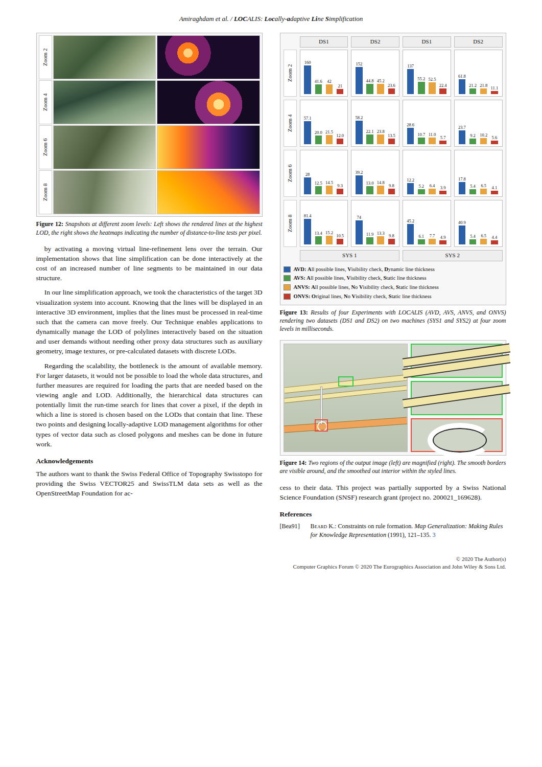Amiraghdam et al. / LOCALIS: Locally-adaptive Line Simplification
Zoom 2
Zoom 4
Zoom 6
Zoom 8
Figure 12: Snapshots at different zoom levels: Left shows the rendered lines at the highest LOD, the right shows the heatmaps indicating the number of distance-to-line tests per pixel.
by activating a moving virtual line-refinement lens over the terrain. Our implementation shows that line simplification can be done interactively at the cost of an increased number of line segments to be maintained in our data structure.
In our line simplification approach, we took the characteristics of the target 3D visualization system into account. Knowing that the lines will be displayed in an interactive 3D environment, implies that the lines must be processed in real-time such that the camera can move freely. Our Technique enables applications to dynamically manage the LOD of polylines interactively based on the situation and user demands without needing other proxy data structures such as auxiliary geometry, image textures, or pre-calculated datasets with discrete LODs.
Regarding the scalability, the bottleneck is the amount of available memory. For larger datasets, it would not be possible to load the whole data structures, and further measures are required for loading the parts that are needed based on the viewing angle and LOD. Additionally, the hierarchical data structures can potentially limit the run-time search for lines that cover a pixel, if the depth in which a line is stored is chosen based on the LODs that contain that line. These two points and designing locally-adaptive LOD management algorithms for other types of vector data such as closed polygons and meshes can be done in future work.
Acknowledgements
The authors want to thank the Swiss Federal Office of Topography Swisstopo for providing the Swiss VECTOR25 and SwissTLM data sets as well as the OpenStreetMap Foundation for ac-
DS1
DS2
DS1
DS2
Zoom 2
160
41.6
42
21
152
44.8
45.2
23.6
137
55.2
52.5
22.4
61.8
21.2
21.8
11.1
Zoom 4
57.1
20.0
21.5
12.0
58.2
22.1
23.8
13.5
28.6
10.7
11.0
5.7
23.7
9.2
10.2
5.6
Zoom 6
28
12.5
14.5
9.3
39.2
13.0
14.8
9.8
12.2
5.2
6.4
3.9
17.8
5.4
6.5
4.1
Zoom 8
81.4
13.4
15.2
10.5
74
11.9
13.3
9.8
45.2
6.1
7.7
4.9
40.9
5.4
6.5
4.4
SYS 1
SYS 2
AVD: All possible lines, Visibility check, Dynamic line thickness
AVS: All possible lines, Visibility check, Static line thickness
ANVS: All possible lines, No Visibility check, Static line thickness
ONVS: Original lines, No Visibility check, Static line thickness
Figure 13: Results of four Experiments with LOCALIS (AVD, AVS, ANVS, and ONVS) rendering two datasets (DS1 and DS2) on two machines (SYS1 and SYS2) at four zoom levels in milliseconds.
Figure 14: Two regions of the output image (left) are magnified (right). The smooth borders are visible around, and the smoothed out interior within the styled lines.
cess to their data. This project was partially supported by a Swiss National Science Foundation (SNSF) research grant (project no. 200021_169628).
References
[Bea91]
Beard K.: Constraints on rule formation. Map Generalization: Making Rules for Knowledge Representation (1991), 121–135. 3
© 2020 The Author(s)
Computer Graphics Forum © 2020 The Eurographics Association and John Wiley & Sons Ltd.